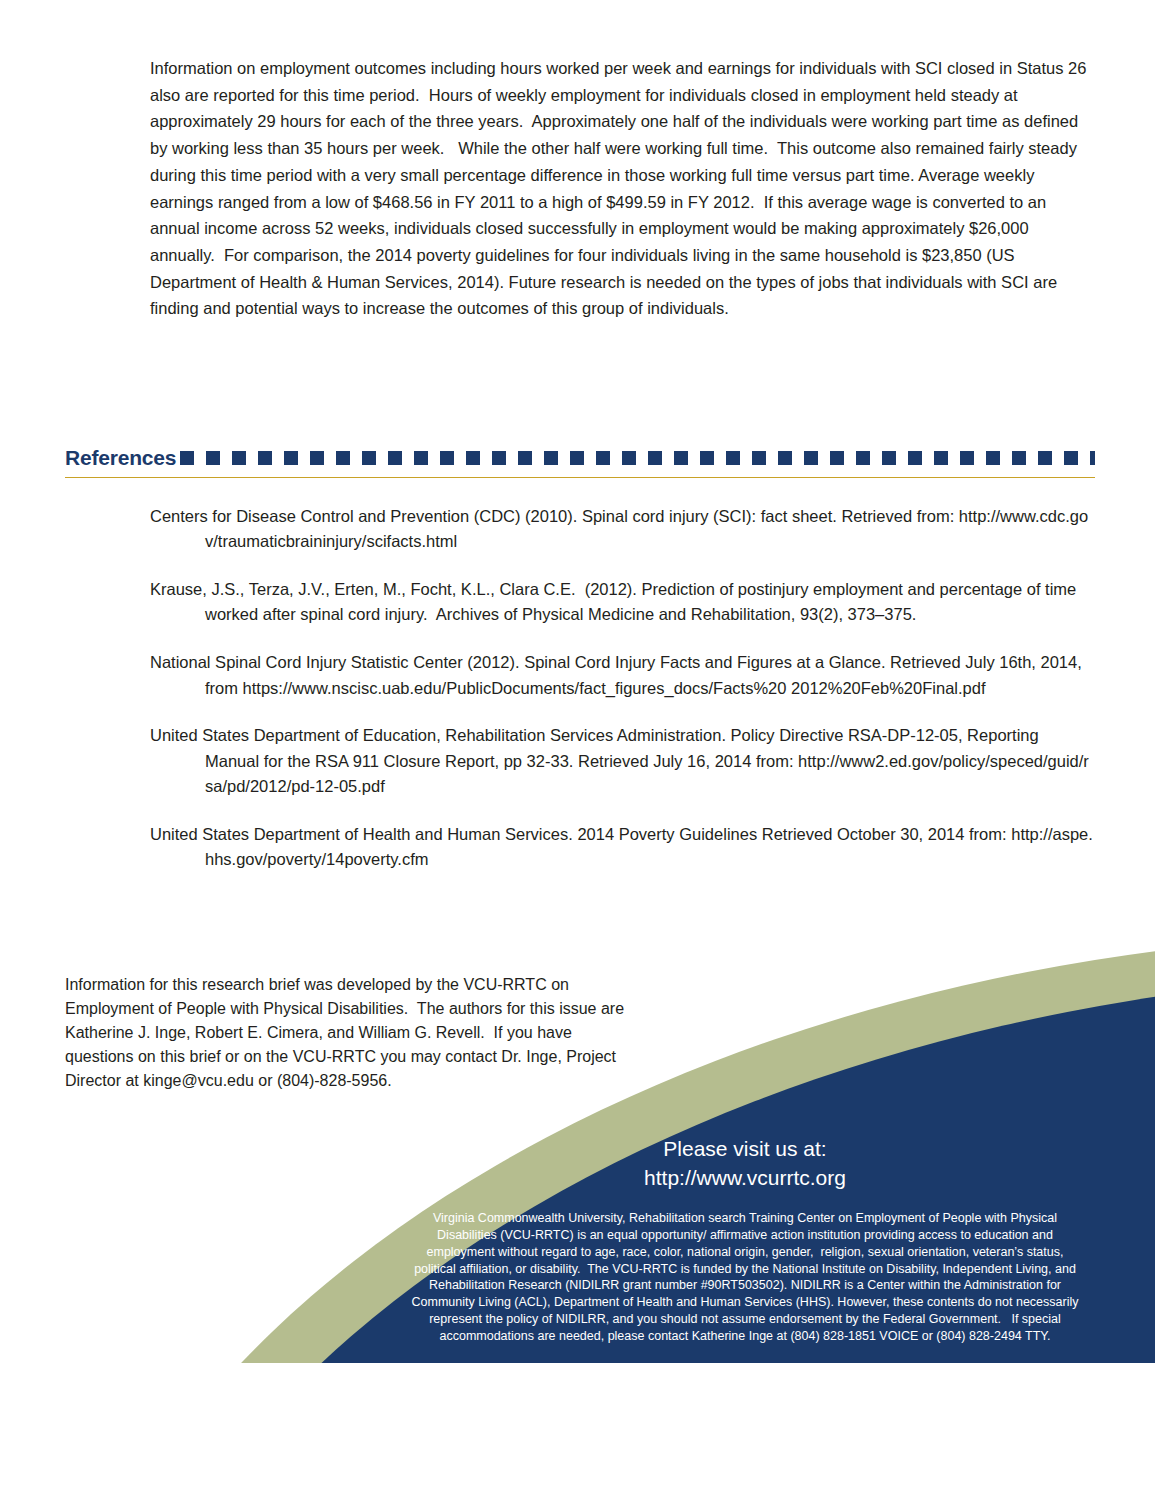Information on employment outcomes including hours worked per week and earnings for individuals with SCI closed in Status 26 also are reported for this time period. Hours of weekly employment for individuals closed in employment held steady at approximately 29 hours for each of the three years. Approximately one half of the individuals were working part time as defined by working less than 35 hours per week. While the other half were working full time. This outcome also remained fairly steady during this time period with a very small percentage difference in those working full time versus part time. Average weekly earnings ranged from a low of $468.56 in FY 2011 to a high of $499.59 in FY 2012. If this average wage is converted to an annual income across 52 weeks, individuals closed successfully in employment would be making approximately $26,000 annually. For comparison, the 2014 poverty guidelines for four individuals living in the same household is $23,850 (US Department of Health & Human Services, 2014). Future research is needed on the types of jobs that individuals with SCI are finding and potential ways to increase the outcomes of this group of individuals.
References
Centers for Disease Control and Prevention (CDC) (2010). Spinal cord injury (SCI): fact sheet. Retrieved from: http://www.cdc.gov/traumaticbraininjury/scifacts.html
Krause, J.S., Terza, J.V., Erten, M., Focht, K.L., Clara C.E. (2012). Prediction of postinjury employment and percentage of time worked after spinal cord injury. Archives of Physical Medicine and Rehabilitation, 93(2), 373–375.
National Spinal Cord Injury Statistic Center (2012). Spinal Cord Injury Facts and Figures at a Glance. Retrieved July 16th, 2014, from https://www.nscisc.uab.edu/PublicDocuments/fact_figures_docs/Facts%20 2012%20Feb%20Final.pdf
United States Department of Education, Rehabilitation Services Administration. Policy Directive RSA-DP-12-05, Reporting Manual for the RSA 911 Closure Report, pp 32-33. Retrieved July 16, 2014 from: http://www2.ed.gov/policy/speced/guid/rsa/pd/2012/pd-12-05.pdf
United States Department of Health and Human Services. 2014 Poverty Guidelines Retrieved October 30, 2014 from: http://aspe.hhs.gov/poverty/14poverty.cfm
Information for this research brief was developed by the VCU-RRTC on Employment of People with Physical Disabilities. The authors for this issue are Katherine J. Inge, Robert E. Cimera, and William G. Revell. If you have questions on this brief or on the VCU-RRTC you may contact Dr. Inge, Project Director at kinge@vcu.edu or (804)-828-5956.
Please visit us at: http://www.vcurrtc.org
Virginia Commonwealth University, Rehabilitation search Training Center on Employment of People with Physical Disabilities (VCU-RRTC) is an equal opportunity/ affirmative action institution providing access to education and employment without regard to age, race, color, national origin, gender, religion, sexual orientation, veteran’s status, political affiliation, or disability. The VCU-RRTC is funded by the National Institute on Disability, Independent Living, and Rehabilitation Research (NIDILRR grant number #90RT503502). NIDILRR is a Center within the Administration for Community Living (ACL), Department of Health and Human Services (HHS). However, these contents do not necessarily represent the policy of NIDILRR, and you should not assume endorsement by the Federal Government. If special accommodations are needed, please contact Katherine Inge at (804) 828-1851 VOICE or (804) 828-2494 TTY.